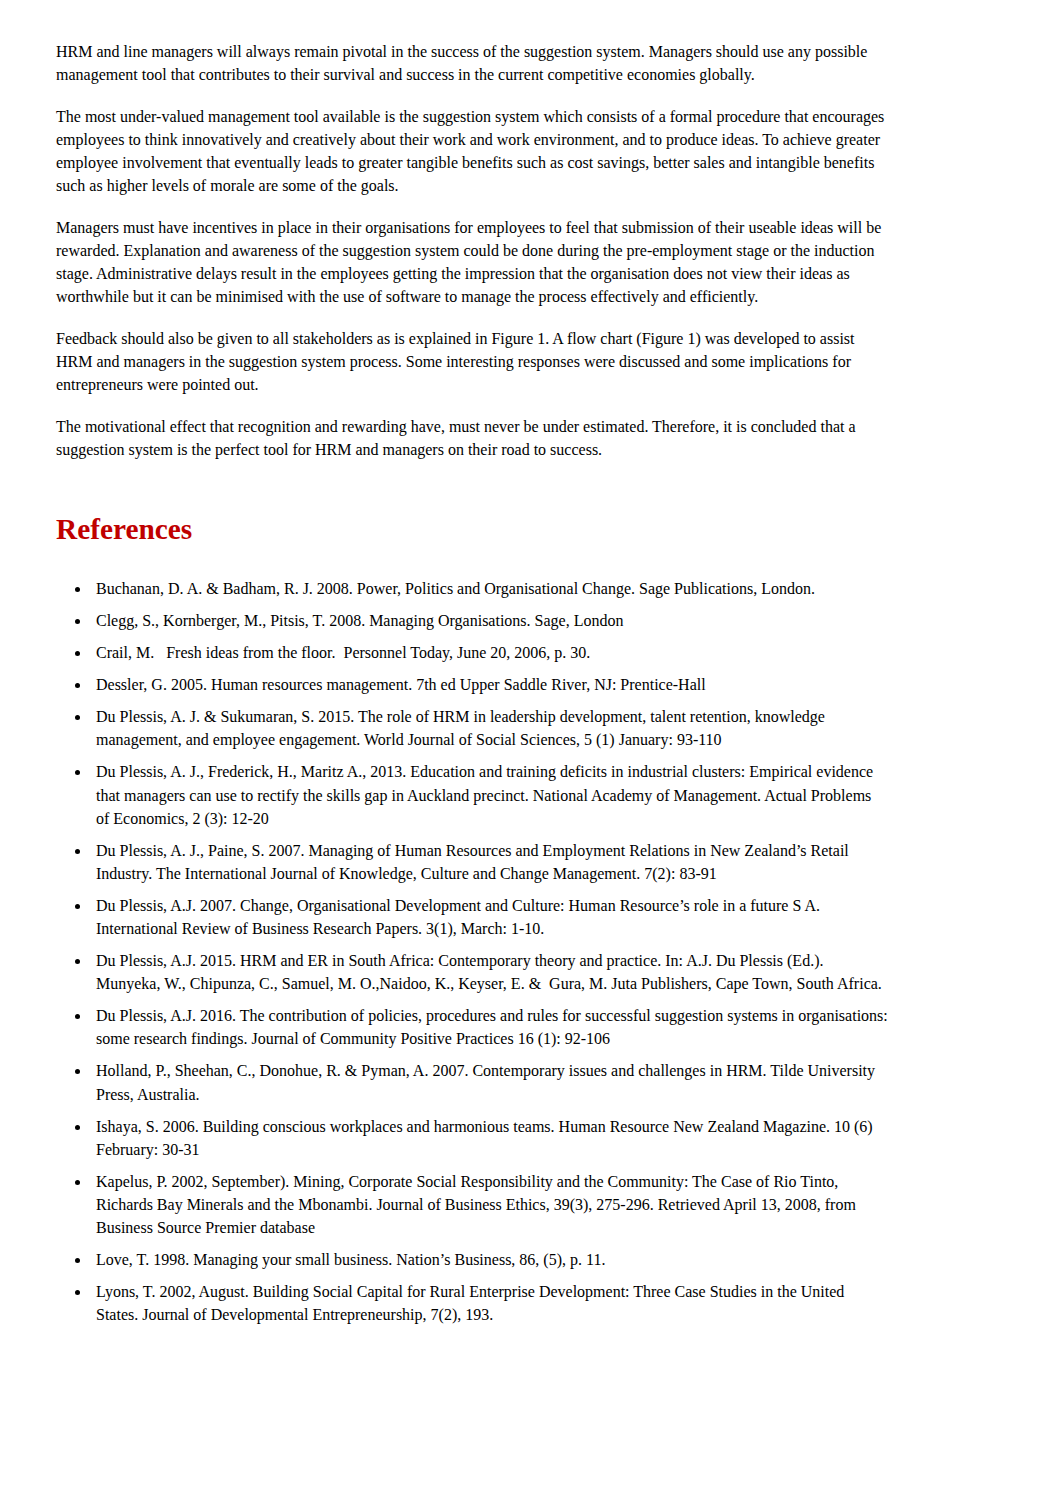HRM and line managers will always remain pivotal in the success of the suggestion system. Managers should use any possible management tool that contributes to their survival and success in the current competitive economies globally.
The most under-valued management tool available is the suggestion system which consists of a formal procedure that encourages employees to think innovatively and creatively about their work and work environment, and to produce ideas. To achieve greater employee involvement that eventually leads to greater tangible benefits such as cost savings, better sales and intangible benefits such as higher levels of morale are some of the goals.
Managers must have incentives in place in their organisations for employees to feel that submission of their useable ideas will be rewarded. Explanation and awareness of the suggestion system could be done during the pre-employment stage or the induction stage. Administrative delays result in the employees getting the impression that the organisation does not view their ideas as worthwhile but it can be minimised with the use of software to manage the process effectively and efficiently.
Feedback should also be given to all stakeholders as is explained in Figure 1. A flow chart (Figure 1) was developed to assist HRM and managers in the suggestion system process. Some interesting responses were discussed and some implications for entrepreneurs were pointed out.
The motivational effect that recognition and rewarding have, must never be under estimated. Therefore, it is concluded that a suggestion system is the perfect tool for HRM and managers on their road to success.
References
Buchanan, D. A. & Badham, R. J. 2008. Power, Politics and Organisational Change. Sage Publications, London.
Clegg, S., Kornberger, M., Pitsis, T. 2008. Managing Organisations. Sage, London
Crail, M. Fresh ideas from the floor. Personnel Today, June 20, 2006, p. 30.
Dessler, G. 2005. Human resources management. 7th ed Upper Saddle River, NJ: Prentice-Hall
Du Plessis, A. J. & Sukumaran, S. 2015. The role of HRM in leadership development, talent retention, knowledge management, and employee engagement. World Journal of Social Sciences, 5 (1) January: 93-110
Du Plessis, A. J., Frederick, H., Maritz A., 2013. Education and training deficits in industrial clusters: Empirical evidence that managers can use to rectify the skills gap in Auckland precinct. National Academy of Management. Actual Problems of Economics, 2 (3): 12-20
Du Plessis, A. J., Paine, S. 2007. Managing of Human Resources and Employment Relations in New Zealand’s Retail Industry. The International Journal of Knowledge, Culture and Change Management. 7(2): 83-91
Du Plessis, A.J. 2007. Change, Organisational Development and Culture: Human Resource’s role in a future S A. International Review of Business Research Papers. 3(1), March: 1-10.
Du Plessis, A.J. 2015. HRM and ER in South Africa: Contemporary theory and practice. In: A.J. Du Plessis (Ed.). Munyeka, W., Chipunza, C., Samuel, M. O.,Naidoo, K., Keyser, E. & Gura, M. Juta Publishers, Cape Town, South Africa.
Du Plessis, A.J. 2016. The contribution of policies, procedures and rules for successful suggestion systems in organisations: some research findings. Journal of Community Positive Practices 16 (1): 92-106
Holland, P., Sheehan, C., Donohue, R. & Pyman, A. 2007. Contemporary issues and challenges in HRM. Tilde University Press, Australia.
Ishaya, S. 2006. Building conscious workplaces and harmonious teams. Human Resource New Zealand Magazine. 10 (6) February: 30-31
Kapelus, P. 2002, September). Mining, Corporate Social Responsibility and the Community: The Case of Rio Tinto, Richards Bay Minerals and the Mbonambi. Journal of Business Ethics, 39(3), 275-296. Retrieved April 13, 2008, from Business Source Premier database
Love, T. 1998. Managing your small business. Nation’s Business, 86, (5), p. 11.
Lyons, T. 2002, August. Building Social Capital for Rural Enterprise Development: Three Case Studies in the United States. Journal of Developmental Entrepreneurship, 7(2), 193.